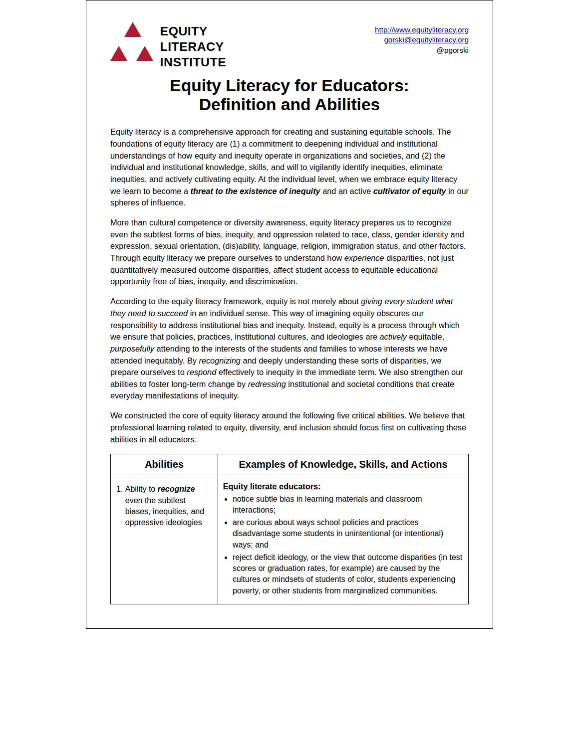EQUITY
LITERACY
INSTITUTE
http://www.equityliteracy.org
gorski@equityliteracy.org
@pgorski
Equity Literacy for Educators:
Definition and Abilities
Equity literacy is a comprehensive approach for creating and sustaining equitable schools. The foundations of equity literacy are (1) a commitment to deepening individual and institutional understandings of how equity and inequity operate in organizations and societies, and (2) the individual and institutional knowledge, skills, and will to vigilantly identify inequities, eliminate inequities, and actively cultivating equity. At the individual level, when we embrace equity literacy we learn to become a threat to the existence of inequity and an active cultivator of equity in our spheres of influence.
More than cultural competence or diversity awareness, equity literacy prepares us to recognize even the subtlest forms of bias, inequity, and oppression related to race, class, gender identity and expression, sexual orientation, (dis)ability, language, religion, immigration status, and other factors. Through equity literacy we prepare ourselves to understand how experience disparities, not just quantitatively measured outcome disparities, affect student access to equitable educational opportunity free of bias, inequity, and discrimination.
According to the equity literacy framework, equity is not merely about giving every student what they need to succeed in an individual sense. This way of imagining equity obscures our responsibility to address institutional bias and inequity. Instead, equity is a process through which we ensure that policies, practices, institutional cultures, and ideologies are actively equitable, purposefully attending to the interests of the students and families to whose interests we have attended inequitably. By recognizing and deeply understanding these sorts of disparities, we prepare ourselves to respond effectively to inequity in the immediate term. We also strengthen our abilities to foster long-term change by redressing institutional and societal conditions that create everyday manifestations of inequity.
We constructed the core of equity literacy around the following five critical abilities. We believe that professional learning related to equity, diversity, and inclusion should focus first on cultivating these abilities in all educators.
| Abilities | Examples of Knowledge, Skills, and Actions |
| --- | --- |
| Ability to recognize even the subtlest biases, inequities, and oppressive ideologies | Equity literate educators: notice subtle bias in learning materials and classroom interactions; are curious about ways school policies and practices disadvantage some students in unintentional (or intentional) ways; and reject deficit ideology, or the view that outcome disparities (in test scores or graduation rates, for example) are caused by the cultures or mindsets of students of color, students experiencing poverty, or other students from marginalized communities. |